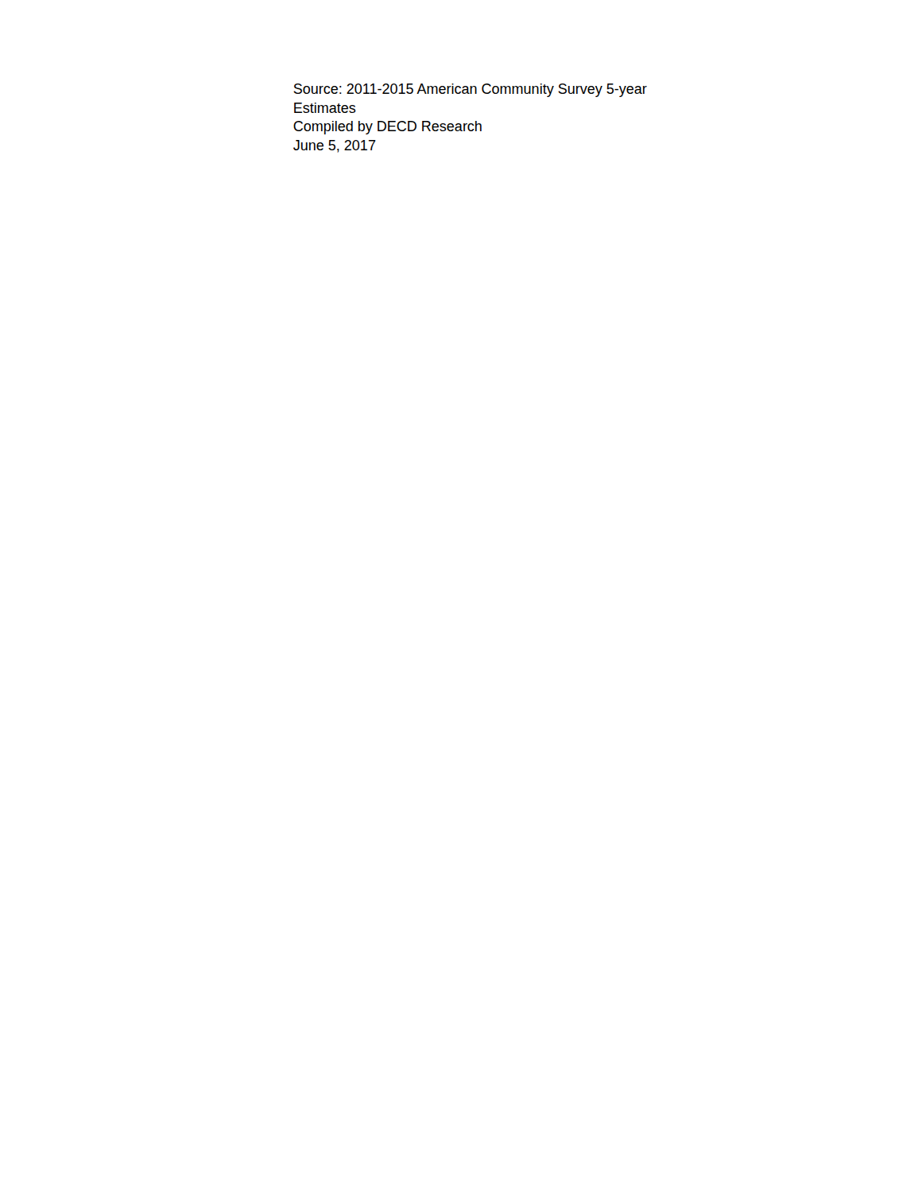Source: 2011-2015 American Community Survey 5-year Estimates Compiled by DECD Research June 5, 2017